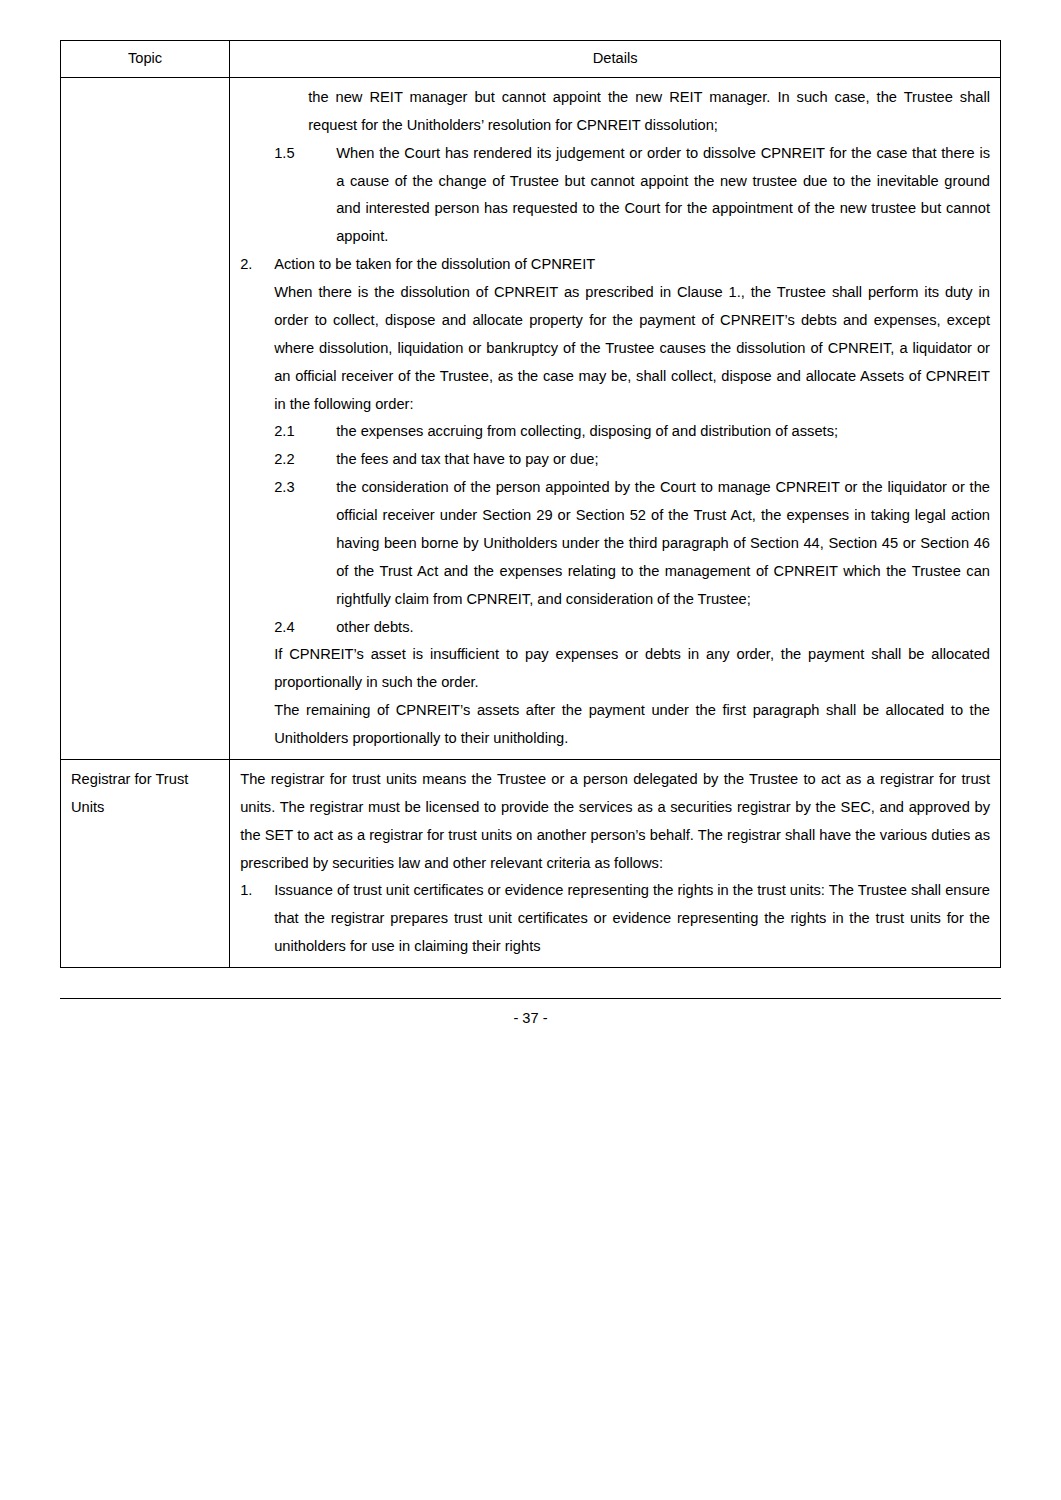| Topic | Details |
| --- | --- |
| | the new REIT manager but cannot appoint the new REIT manager. In such case, the Trustee shall request for the Unitholders’ resolution for CPNREIT dissolution; / / 1.5 / When the Court has rendered its judgement or order to dissolve CPNREIT for the case that there is a cause of the change of Trustee but cannot appoint the new trustee due to the inevitable ground and interested person has requested to the Court for the appointment of the new trustee but cannot appoint. / / 2. / Action to be taken for the dissolution of CPNREIT / When there is the dissolution of CPNREIT as prescribed in Clause 1., the Trustee shall perform its duty in order to collect, dispose and allocate property for the payment of CPNREIT’s debts and expenses, except where dissolution, liquidation or bankruptcy of the Trustee causes the dissolution of CPNREIT, a liquidator or an official receiver of the Trustee, as the case may be, shall collect, dispose and allocate Assets of CPNREIT in the following order: / / 2.1 / the expenses accruing from collecting, disposing of and distribution of assets; / / / 2.2 / the fees and tax that have to pay or due; / / / 2.3 / the consideration of the person appointed by the Court to manage CPNREIT or the liquidator or the official receiver under Section 29 or Section 52 of the Trust Act, the expenses in taking legal action having been borne by Unitholders under the third paragraph of Section 44, Section 45 or Section 46 of the Trust Act and the expenses relating to the management of CPNREIT which the Trustee can rightfully claim from CPNREIT, and consideration of the Trustee; / / / 2.4 / other debts. / If CPNREIT’s asset is insufficient to pay expenses or debts in any order, the payment shall be allocated proportionally in such the order. The remaining of CPNREIT’s assets after the payment under the first paragraph shall be allocated to the Unitholders proportionally to their unitholding. |
| Registrar for Trust Units | The registrar for trust units means the Trustee or a person delegated by the Trustee to act as a registrar for trust units. The registrar must be licensed to provide the services as a securities registrar by the SEC, and approved by the SET to act as a registrar for trust units on another person’s behalf. The registrar shall have the various duties as prescribed by securities law and other relevant criteria as follows: / 1. / Issuance of trust unit certificates or evidence representing the rights in the trust units: The Trustee shall ensure that the registrar prepares trust unit certificates or evidence representing the rights in the trust units for the unitholders for use in claiming their rights / |
- 37 -